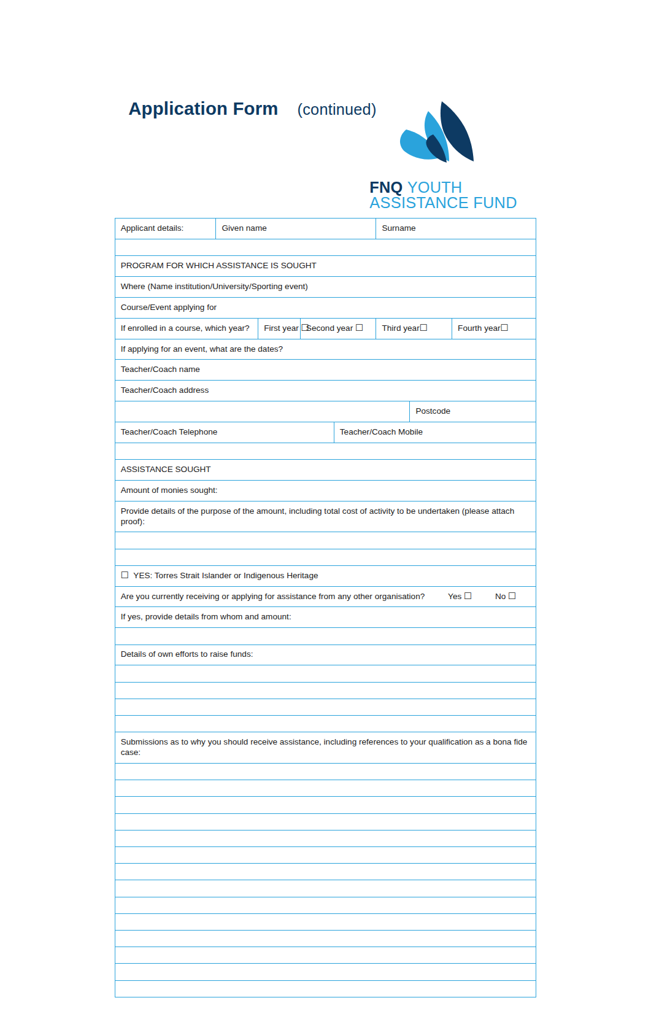FNQ YOUTH
ASSISTANCE FUND
Application Form (continued)
| Applicant details: | Given name | Surname |
| PROGRAM FOR WHICH ASSISTANCE IS SOUGHT |
| Where (Name institution/University/Sporting event) |
| Course/Event applying for |
| If enrolled in a course, which year? | First year ☐ | Second year ☐ | Third year ☐ | Fourth year ☐ |
| If applying for an event, what are the dates? |
| Teacher/Coach name |
| Teacher/Coach address |
| | Postcode |
| Teacher/Coach Telephone | Teacher/Coach Mobile |
| ASSISTANCE SOUGHT |
| Amount of monies sought: |
| Provide details of the purpose of the amount, including total cost of activity to be undertaken (please attach proof): |
| ☐ YES: Torres Strait Islander or Indigenous Heritage |
| Are you currently receiving or applying for assistance from any other organisation? Yes ☐ No ☐ |
| If yes, provide details from whom and amount: |
| Details of own efforts to raise funds: |
| Submissions as to why you should receive assistance, including references to your qualification as a bona fide case: |